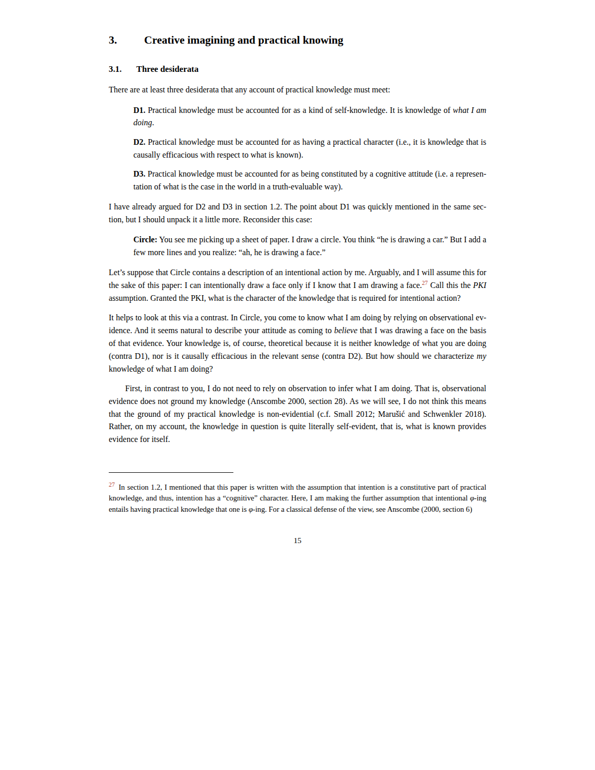3. Creative imagining and practical knowing
3.1. Three desiderata
There are at least three desiderata that any account of practical knowledge must meet:
D1. Practical knowledge must be accounted for as a kind of self-knowledge. It is knowledge of what I am doing.
D2. Practical knowledge must be accounted for as having a practical character (i.e., it is knowledge that is causally efficacious with respect to what is known).
D3. Practical knowledge must be accounted for as being constituted by a cognitive attitude (i.e. a representation of what is the case in the world in a truth-evaluable way).
I have already argued for D2 and D3 in section 1.2. The point about D1 was quickly mentioned in the same section, but I should unpack it a little more. Reconsider this case:
Circle: You see me picking up a sheet of paper. I draw a circle. You think “he is drawing a car.” But I add a few more lines and you realize: “ah, he is drawing a face.”
Let’s suppose that Circle contains a description of an intentional action by me. Arguably, and I will assume this for the sake of this paper: I can intentionally draw a face only if I know that I am drawing a face.27 Call this the PKI assumption. Granted the PKI, what is the character of the knowledge that is required for intentional action?
It helps to look at this via a contrast. In Circle, you come to know what I am doing by relying on observational evidence. And it seems natural to describe your attitude as coming to believe that I was drawing a face on the basis of that evidence. Your knowledge is, of course, theoretical because it is neither knowledge of what you are doing (contra D1), nor is it causally efficacious in the relevant sense (contra D2). But how should we characterize my knowledge of what I am doing?
First, in contrast to you, I do not need to rely on observation to infer what I am doing. That is, observational evidence does not ground my knowledge (Anscombe 2000, section 28). As we will see, I do not think this means that the ground of my practical knowledge is non-evidential (c.f. Small 2012; Marušić and Schwenkler 2018). Rather, on my account, the knowledge in question is quite literally self-evident, that is, what is known provides evidence for itself.
27 In section 1.2, I mentioned that this paper is written with the assumption that intention is a constitutive part of practical knowledge, and thus, intention has a “cognitive” character. Here, I am making the further assumption that intentional φ-ing entails having practical knowledge that one is φ-ing. For a classical defense of the view, see Anscombe (2000, section 6)
15